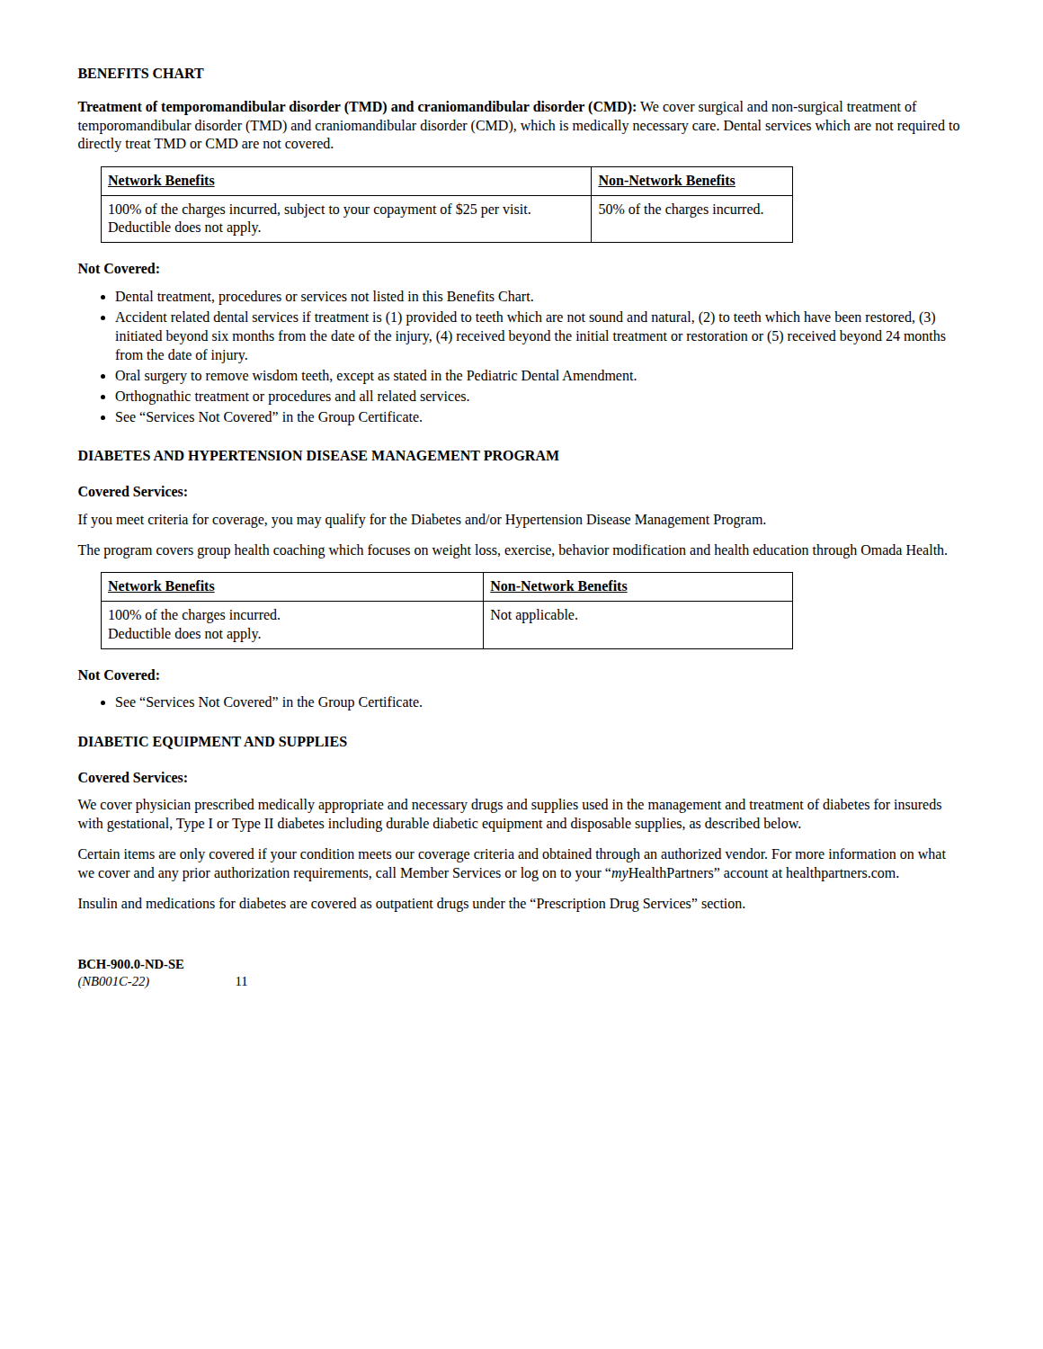BENEFITS CHART
Treatment of temporomandibular disorder (TMD) and craniomandibular disorder (CMD): We cover surgical and non-surgical treatment of temporomandibular disorder (TMD) and craniomandibular disorder (CMD), which is medically necessary care. Dental services which are not required to directly treat TMD or CMD are not covered.
| Network Benefits | Non-Network Benefits |
| --- | --- |
| 100% of the charges incurred, subject to your copayment of $25 per visit. Deductible does not apply. | 50% of the charges incurred. |
Not Covered:
Dental treatment, procedures or services not listed in this Benefits Chart.
Accident related dental services if treatment is (1) provided to teeth which are not sound and natural, (2) to teeth which have been restored, (3) initiated beyond six months from the date of the injury, (4) received beyond the initial treatment or restoration or (5) received beyond 24 months from the date of injury.
Oral surgery to remove wisdom teeth, except as stated in the Pediatric Dental Amendment.
Orthognathic treatment or procedures and all related services.
See “Services Not Covered” in the Group Certificate.
DIABETES AND HYPERTENSION DISEASE MANAGEMENT PROGRAM
Covered Services:
If you meet criteria for coverage, you may qualify for the Diabetes and/or Hypertension Disease Management Program.
The program covers group health coaching which focuses on weight loss, exercise, behavior modification and health education through Omada Health.
| Network Benefits | Non-Network Benefits |
| --- | --- |
| 100% of the charges incurred. Deductible does not apply. | Not applicable. |
Not Covered:
See “Services Not Covered” in the Group Certificate.
DIABETIC EQUIPMENT AND SUPPLIES
Covered Services:
We cover physician prescribed medically appropriate and necessary drugs and supplies used in the management and treatment of diabetes for insureds with gestational, Type I or Type II diabetes including durable diabetic equipment and disposable supplies, as described below.
Certain items are only covered if your condition meets our coverage criteria and obtained through an authorized vendor. For more information on what we cover and any prior authorization requirements, call Member Services or log on to your “my HealthPartners” account at healthpartners.com.
Insulin and medications for diabetes are covered as outpatient drugs under the “Prescription Drug Services” section.
BCH-900.0-ND-SE
(NB001C-22) 11